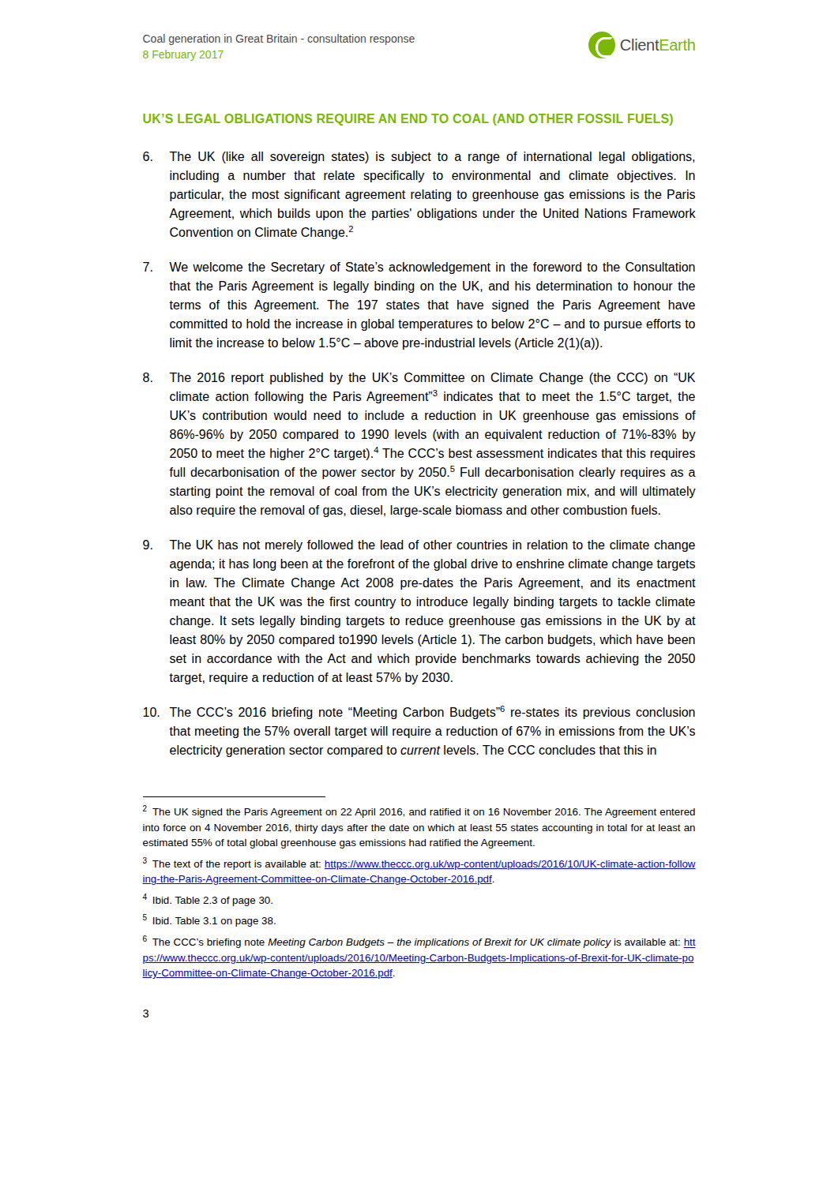Coal generation in Great Britain - consultation response
8 February 2017
ClientEarth
UK’S LEGAL OBLIGATIONS REQUIRE AN END TO COAL (AND OTHER FOSSIL FUELS)
The UK (like all sovereign states) is subject to a range of international legal obligations, including a number that relate specifically to environmental and climate objectives. In particular, the most significant agreement relating to greenhouse gas emissions is the Paris Agreement, which builds upon the parties' obligations under the United Nations Framework Convention on Climate Change.2
We welcome the Secretary of State’s acknowledgement in the foreword to the Consultation that the Paris Agreement is legally binding on the UK, and his determination to honour the terms of this Agreement. The 197 states that have signed the Paris Agreement have committed to hold the increase in global temperatures to below 2°C – and to pursue efforts to limit the increase to below 1.5°C – above pre-industrial levels (Article 2(1)(a)).
The 2016 report published by the UK’s Committee on Climate Change (the CCC) on “UK climate action following the Paris Agreement”3 indicates that to meet the 1.5°C target, the UK’s contribution would need to include a reduction in UK greenhouse gas emissions of 86%-96% by 2050 compared to 1990 levels (with an equivalent reduction of 71%-83% by 2050 to meet the higher 2°C target).4 The CCC’s best assessment indicates that this requires full decarbonisation of the power sector by 2050.5 Full decarbonisation clearly requires as a starting point the removal of coal from the UK’s electricity generation mix, and will ultimately also require the removal of gas, diesel, large-scale biomass and other combustion fuels.
The UK has not merely followed the lead of other countries in relation to the climate change agenda; it has long been at the forefront of the global drive to enshrine climate change targets in law. The Climate Change Act 2008 pre-dates the Paris Agreement, and its enactment meant that the UK was the first country to introduce legally binding targets to tackle climate change. It sets legally binding targets to reduce greenhouse gas emissions in the UK by at least 80% by 2050 compared to1990 levels (Article 1). The carbon budgets, which have been set in accordance with the Act and which provide benchmarks towards achieving the 2050 target, require a reduction of at least 57% by 2030.
The CCC’s 2016 briefing note “Meeting Carbon Budgets”6 re-states its previous conclusion that meeting the 57% overall target will require a reduction of 67% in emissions from the UK’s electricity generation sector compared to current levels. The CCC concludes that this in
2 The UK signed the Paris Agreement on 22 April 2016, and ratified it on 16 November 2016. The Agreement entered into force on 4 November 2016, thirty days after the date on which at least 55 states accounting in total for at least an estimated 55% of total global greenhouse gas emissions had ratified the Agreement.
3 The text of the report is available at: https://www.theccc.org.uk/wp-content/uploads/2016/10/UK-climate-action-following-the-Paris-Agreement-Committee-on-Climate-Change-October-2016.pdf.
4 Ibid. Table 2.3 of page 30.
5 Ibid. Table 3.1 on page 38.
6 The CCC’s briefing note Meeting Carbon Budgets – the implications of Brexit for UK climate policy is available at: https://www.theccc.org.uk/wp-content/uploads/2016/10/Meeting-Carbon-Budgets-Implications-of-Brexit-for-UK-climate-policy-Committee-on-Climate-Change-October-2016.pdf.
3